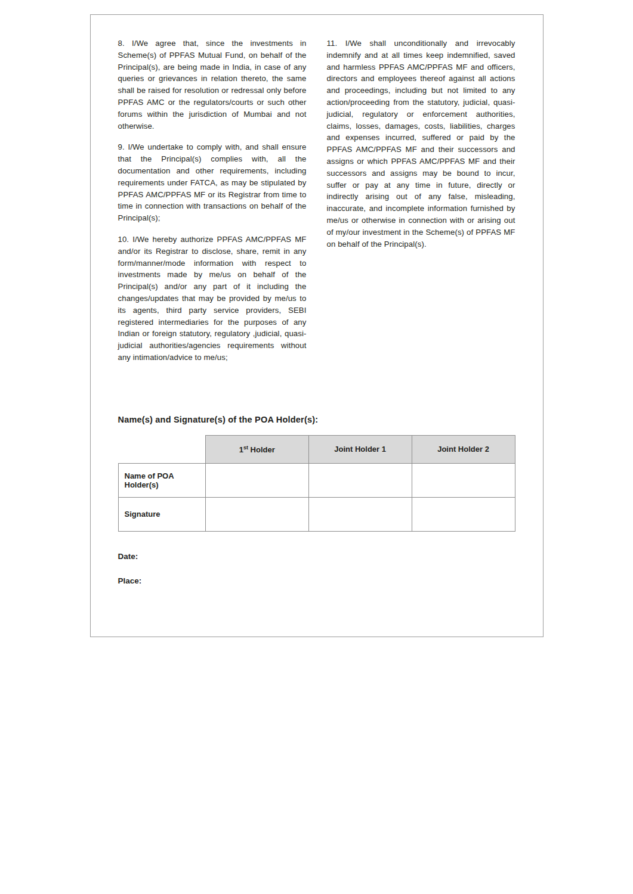8. I/We agree that, since the investments in Scheme(s) of PPFAS Mutual Fund, on behalf of the Principal(s), are being made in India, in case of any queries or grievances in relation thereto, the same shall be raised for resolution or redressal only before PPFAS AMC or the regulators/courts or such other forums within the jurisdiction of Mumbai and not otherwise.
9. I/We undertake to comply with, and shall ensure that the Principal(s) complies with, all the documentation and other requirements, including requirements under FATCA, as may be stipulated by PPFAS AMC/PPFAS MF or its Registrar from time to time in connection with transactions on behalf of the Principal(s);
10. I/We hereby authorize PPFAS AMC/PPFAS MF and/or its Registrar to disclose, share, remit in any form/manner/mode information with respect to investments made by me/us on behalf of the Principal(s) and/or any part of it including the changes/updates that may be provided by me/us to its agents, third party service providers, SEBI registered intermediaries for the purposes of any Indian or foreign statutory, regulatory ,judicial, quasi- judicial authorities/agencies requirements without any intimation/advice to me/us;
11. I/We shall unconditionally and irrevocably indemnify and at all times keep indemnified, saved and harmless PPFAS AMC/PPFAS MF and officers, directors and employees thereof against all actions and proceedings, including but not limited to any action/proceeding from the statutory, judicial, quasi-judicial, regulatory or enforcement authorities, claims, losses, damages, costs, liabilities, charges and expenses incurred, suffered or paid by the PPFAS AMC/PPFAS MF and their successors and assigns or which PPFAS AMC/PPFAS MF and their successors and assigns may be bound to incur, suffer or pay at any time in future, directly or indirectly arising out of any false, misleading, inaccurate, and incomplete information furnished by me/us or otherwise in connection with or arising out of my/our investment in the Scheme(s) of PPFAS MF on behalf of the Principal(s).
Name(s) and Signature(s) of the POA Holder(s):
| | 1 st Holder | Joint Holder 1 | Joint Holder 2 |
| --- | --- | --- | --- |
| Name of POA Holder(s) | | | |
| Signature | | | |
Date:
Place: